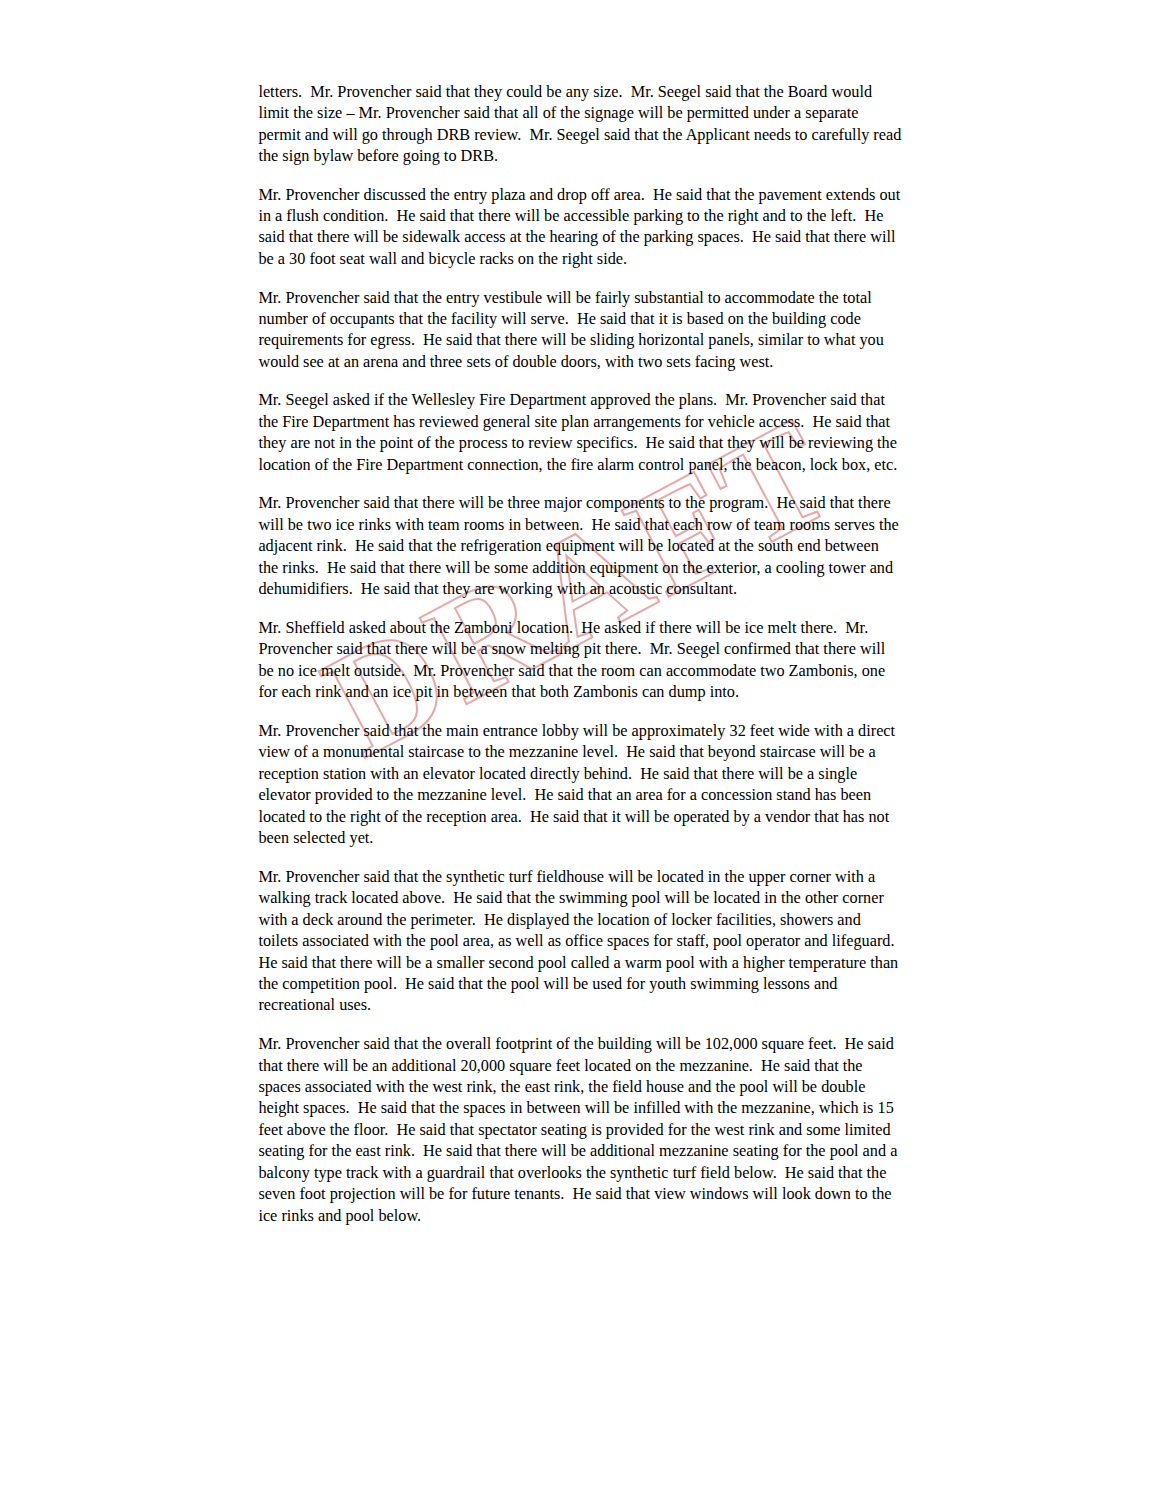DRAFT
letters. Mr. Provencher said that they could be any size. Mr. Seegel said that the Board would limit the size – Mr. Provencher said that all of the signage will be permitted under a separate permit and will go through DRB review. Mr. Seegel said that the Applicant needs to carefully read the sign bylaw before going to DRB.
Mr. Provencher discussed the entry plaza and drop off area. He said that the pavement extends out in a flush condition. He said that there will be accessible parking to the right and to the left. He said that there will be sidewalk access at the hearing of the parking spaces. He said that there will be a 30 foot seat wall and bicycle racks on the right side.
Mr. Provencher said that the entry vestibule will be fairly substantial to accommodate the total number of occupants that the facility will serve. He said that it is based on the building code requirements for egress. He said that there will be sliding horizontal panels, similar to what you would see at an arena and three sets of double doors, with two sets facing west.
Mr. Seegel asked if the Wellesley Fire Department approved the plans. Mr. Provencher said that the Fire Department has reviewed general site plan arrangements for vehicle access. He said that they are not in the point of the process to review specifics. He said that they will be reviewing the location of the Fire Department connection, the fire alarm control panel, the beacon, lock box, etc.
Mr. Provencher said that there will be three major components to the program. He said that there will be two ice rinks with team rooms in between. He said that each row of team rooms serves the adjacent rink. He said that the refrigeration equipment will be located at the south end between the rinks. He said that there will be some addition equipment on the exterior, a cooling tower and dehumidifiers. He said that they are working with an acoustic consultant.
Mr. Sheffield asked about the Zamboni location. He asked if there will be ice melt there. Mr. Provencher said that there will be a snow melting pit there. Mr. Seegel confirmed that there will be no ice melt outside. Mr. Provencher said that the room can accommodate two Zambonis, one for each rink and an ice pit in between that both Zambonis can dump into.
Mr. Provencher said that the main entrance lobby will be approximately 32 feet wide with a direct view of a monumental staircase to the mezzanine level. He said that beyond staircase will be a reception station with an elevator located directly behind. He said that there will be a single elevator provided to the mezzanine level. He said that an area for a concession stand has been located to the right of the reception area. He said that it will be operated by a vendor that has not been selected yet.
Mr. Provencher said that the synthetic turf fieldhouse will be located in the upper corner with a walking track located above. He said that the swimming pool will be located in the other corner with a deck around the perimeter. He displayed the location of locker facilities, showers and toilets associated with the pool area, as well as office spaces for staff, pool operator and lifeguard. He said that there will be a smaller second pool called a warm pool with a higher temperature than the competition pool. He said that the pool will be used for youth swimming lessons and recreational uses.
Mr. Provencher said that the overall footprint of the building will be 102,000 square feet. He said that there will be an additional 20,000 square feet located on the mezzanine. He said that the spaces associated with the west rink, the east rink, the field house and the pool will be double height spaces. He said that the spaces in between will be infilled with the mezzanine, which is 15 feet above the floor. He said that spectator seating is provided for the west rink and some limited seating for the east rink. He said that there will be additional mezzanine seating for the pool and a balcony type track with a guardrail that overlooks the synthetic turf field below. He said that the seven foot projection will be for future tenants. He said that view windows will look down to the ice rinks and pool below.